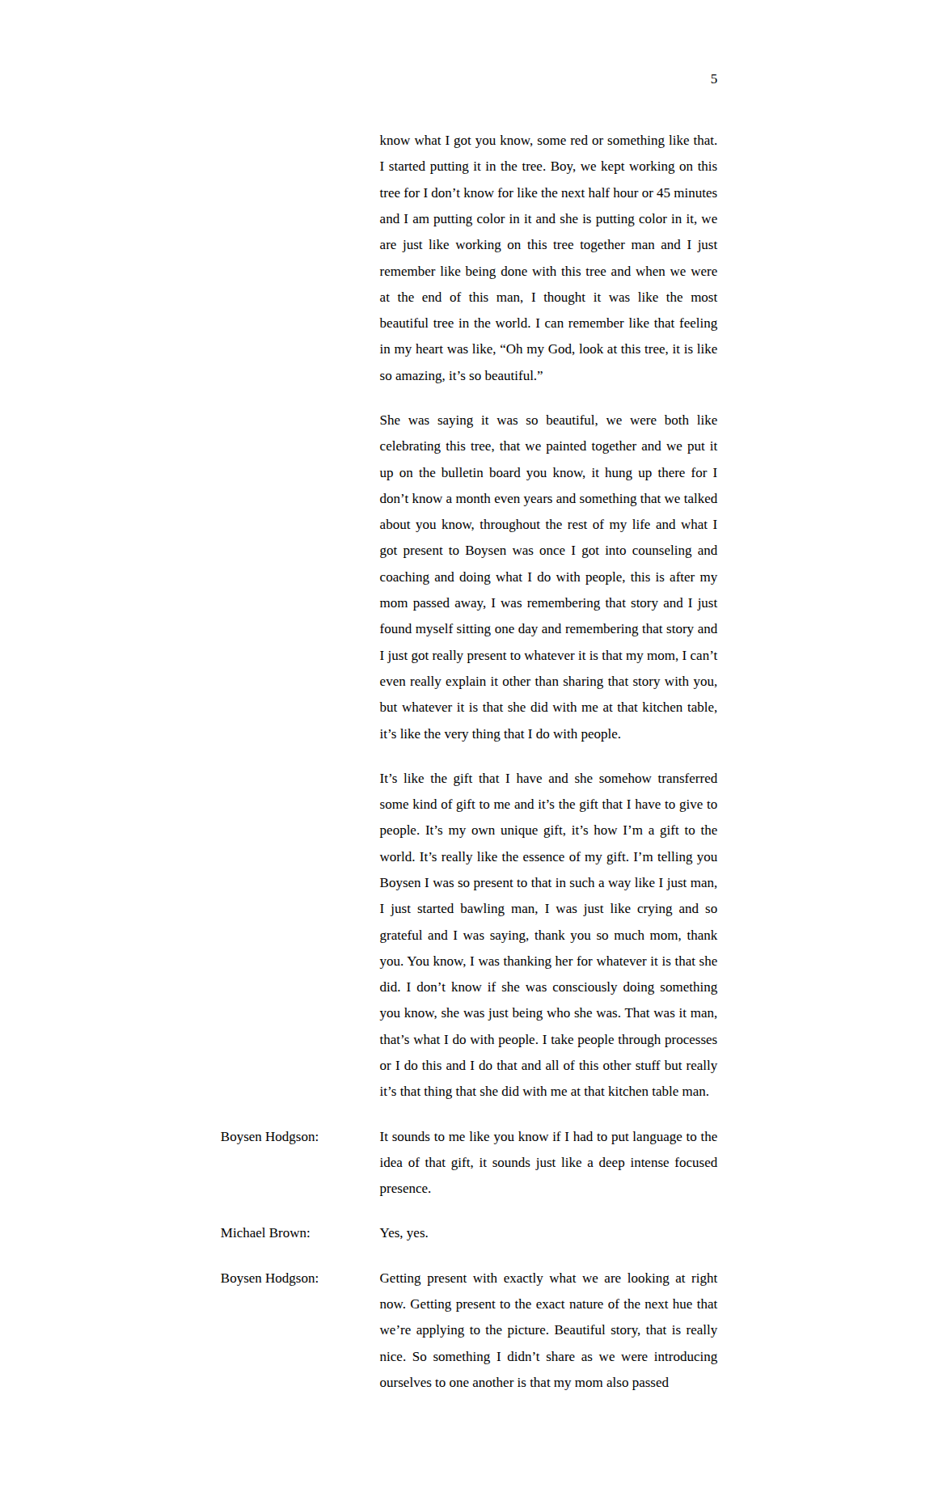5
know what I got you know, some red or something like that. I started putting it in the tree. Boy, we kept working on this tree for I don’t know for like the next half hour or 45 minutes and I am putting color in it and she is putting color in it, we are just like working on this tree together man and I just remember like being done with this tree and when we were at the end of this man, I thought it was like the most beautiful tree in the world. I can remember like that feeling in my heart was like, “Oh my God, look at this tree, it is like so amazing, it’s so beautiful.”
She was saying it was so beautiful, we were both like celebrating this tree, that we painted together and we put it up on the bulletin board you know, it hung up there for I don’t know a month even years and something that we talked about you know, throughout the rest of my life and what I got present to Boysen was once I got into counseling and coaching and doing what I do with people, this is after my mom passed away, I was remembering that story and I just found myself sitting one day and remembering that story and I just got really present to whatever it is that my mom, I can’t even really explain it other than sharing that story with you, but whatever it is that she did with me at that kitchen table, it’s like the very thing that I do with people.
It’s like the gift that I have and she somehow transferred some kind of gift to me and it’s the gift that I have to give to people. It’s my own unique gift, it’s how I’m a gift to the world. It’s really like the essence of my gift. I’m telling you Boysen I was so present to that in such a way like I just man, I just started bawling man, I was just like crying and so grateful and I was saying, thank you so much mom, thank you. You know, I was thanking her for whatever it is that she did. I don’t know if she was consciously doing something you know, she was just being who she was. That was it man, that’s what I do with people. I take people through processes or I do this and I do that and all of this other stuff but really it’s that thing that she did with me at that kitchen table man.
Boysen Hodgson:
It sounds to me like you know if I had to put language to the idea of that gift, it sounds just like a deep intense focused presence.
Michael Brown:
Yes, yes.
Boysen Hodgson:
Getting present with exactly what we are looking at right now. Getting present to the exact nature of the next hue that we’re applying to the picture. Beautiful story, that is really nice. So something I didn’t share as we were introducing ourselves to one another is that my mom also passed